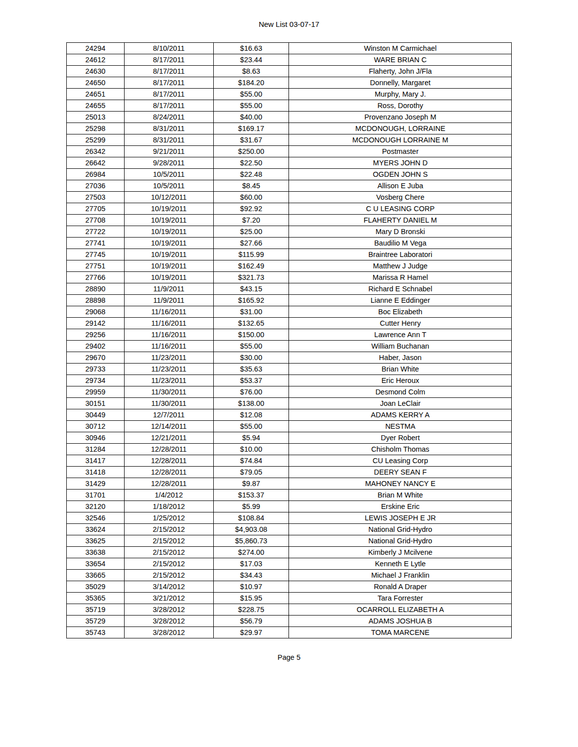New List 03-07-17
| 24294 | 8/10/2011 | $16.63 | Winston M Carmichael |
| 24612 | 8/17/2011 | $23.44 | WARE BRIAN C |
| 24630 | 8/17/2011 | $8.63 | Flaherty, John J/Fla |
| 24650 | 8/17/2011 | $184.20 | Donnelly, Margaret |
| 24651 | 8/17/2011 | $55.00 | Murphy, Mary J. |
| 24655 | 8/17/2011 | $55.00 | Ross, Dorothy |
| 25013 | 8/24/2011 | $40.00 | Provenzano Joseph M |
| 25298 | 8/31/2011 | $169.17 | MCDONOUGH, LORRAINE |
| 25299 | 8/31/2011 | $31.67 | MCDONOUGH LORRAINE M |
| 26342 | 9/21/2011 | $250.00 | Postmaster |
| 26642 | 9/28/2011 | $22.50 | MYERS JOHN D |
| 26984 | 10/5/2011 | $22.48 | OGDEN JOHN S |
| 27036 | 10/5/2011 | $8.45 | Allison E Juba |
| 27503 | 10/12/2011 | $60.00 | Vosberg Chere |
| 27705 | 10/19/2011 | $92.92 | C U LEASING CORP |
| 27708 | 10/19/2011 | $7.20 | FLAHERTY DANIEL M |
| 27722 | 10/19/2011 | $25.00 | Mary D Bronski |
| 27741 | 10/19/2011 | $27.66 | Baudilio M Vega |
| 27745 | 10/19/2011 | $115.99 | Braintree Laboratori |
| 27751 | 10/19/2011 | $162.49 | Matthew J Judge |
| 27766 | 10/19/2011 | $321.73 | Marissa R Hamel |
| 28890 | 11/9/2011 | $43.15 | Richard E Schnabel |
| 28898 | 11/9/2011 | $165.92 | Lianne E Eddinger |
| 29068 | 11/16/2011 | $31.00 | Boc Elizabeth |
| 29142 | 11/16/2011 | $132.65 | Cutter Henry |
| 29256 | 11/16/2011 | $150.00 | Lawrence Ann T |
| 29402 | 11/16/2011 | $55.00 | William Buchanan |
| 29670 | 11/23/2011 | $30.00 | Haber, Jason |
| 29733 | 11/23/2011 | $35.63 | Brian White |
| 29734 | 11/23/2011 | $53.37 | Eric Heroux |
| 29959 | 11/30/2011 | $76.00 | Desmond Colm |
| 30151 | 11/30/2011 | $138.00 | Joan LeClair |
| 30449 | 12/7/2011 | $12.08 | ADAMS KERRY A |
| 30712 | 12/14/2011 | $55.00 | NESTMA |
| 30946 | 12/21/2011 | $5.94 | Dyer Robert |
| 31284 | 12/28/2011 | $10.00 | Chisholm Thomas |
| 31417 | 12/28/2011 | $74.84 | CU Leasing Corp |
| 31418 | 12/28/2011 | $79.05 | DEERY SEAN F |
| 31429 | 12/28/2011 | $9.87 | MAHONEY NANCY E |
| 31701 | 1/4/2012 | $153.37 | Brian M White |
| 32120 | 1/18/2012 | $5.99 | Erskine Eric |
| 32546 | 1/25/2012 | $108.84 | LEWIS JOSEPH E JR |
| 33624 | 2/15/2012 | $4,903.08 | National Grid-Hydro |
| 33625 | 2/15/2012 | $5,860.73 | National Grid-Hydro |
| 33638 | 2/15/2012 | $274.00 | Kimberly J Mcilvene |
| 33654 | 2/15/2012 | $17.03 | Kenneth E Lytle |
| 33665 | 2/15/2012 | $34.43 | Michael J Franklin |
| 35029 | 3/14/2012 | $10.97 | Ronald A Draper |
| 35365 | 3/21/2012 | $15.95 | Tara Forrester |
| 35719 | 3/28/2012 | $228.75 | OCARROLL ELIZABETH A |
| 35729 | 3/28/2012 | $56.79 | ADAMS JOSHUA B |
| 35743 | 3/28/2012 | $29.97 | TOMA MARCENE |
Page 5